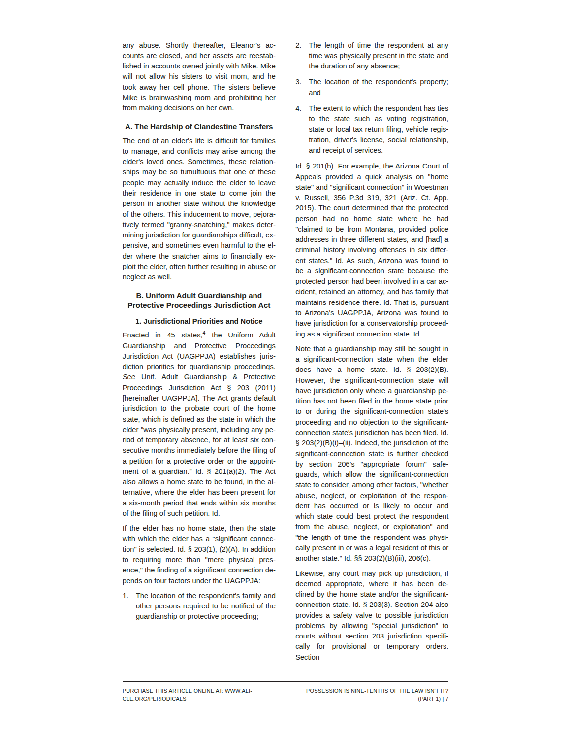any abuse. Shortly thereafter, Eleanor's accounts are closed, and her assets are reestablished in accounts owned jointly with Mike. Mike will not allow his sisters to visit mom, and he took away her cell phone. The sisters believe Mike is brainwashing mom and prohibiting her from making decisions on her own.
A. The Hardship of Clandestine Transfers
The end of an elder's life is difficult for families to manage, and conflicts may arise among the elder's loved ones. Sometimes, these relationships may be so tumultuous that one of these people may actually induce the elder to leave their residence in one state to come join the person in another state without the knowledge of the others. This inducement to move, pejoratively termed "granny-snatching," makes determining jurisdiction for guardianships difficult, expensive, and sometimes even harmful to the elder where the snatcher aims to financially exploit the elder, often further resulting in abuse or neglect as well.
B. Uniform Adult Guardianship and
Protective Proceedings Jurisdiction Act
1. Jurisdictional Priorities and Notice
Enacted in 45 states,4 the Uniform Adult Guardianship and Protective Proceedings Jurisdiction Act (UAGPPJA) establishes jurisdiction priorities for guardianship proceedings. See Unif. Adult Guardianship & Protective Proceedings Jurisdiction Act § 203 (2011) [hereinafter UAGPPJA]. The Act grants default jurisdiction to the probate court of the home state, which is defined as the state in which the elder "was physically present, including any period of temporary absence, for at least six consecutive months immediately before the filing of a petition for a protective order or the appointment of a guardian." Id. § 201(a)(2). The Act also allows a home state to be found, in the alternative, where the elder has been present for a six-month period that ends within six months of the filing of such petition. Id.
If the elder has no home state, then the state with which the elder has a "significant connection" is selected. Id. § 203(1), (2)(A). In addition to requiring more than "mere physical presence," the finding of a significant connection depends on four factors under the UAGPPJA:
The location of the respondent's family and other persons required to be notified of the guardianship or protective proceeding;
The length of time the respondent at any time was physically present in the state and the duration of any absence;
The location of the respondent's property; and
The extent to which the respondent has ties to the state such as voting registration, state or local tax return filing, vehicle registration, driver's license, social relationship, and receipt of services.
Id. § 201(b). For example, the Arizona Court of Appeals provided a quick analysis on "home state" and "significant connection" in Woestman v. Russell, 356 P.3d 319, 321 (Ariz. Ct. App. 2015). The court determined that the protected person had no home state where he had "claimed to be from Montana, provided police addresses in three different states, and [had] a criminal history involving offenses in six different states." Id. As such, Arizona was found to be a significant-connection state because the protected person had been involved in a car accident, retained an attorney, and has family that maintains residence there. Id. That is, pursuant to Arizona's UAGPPJA, Arizona was found to have jurisdiction for a conservatorship proceeding as a significant connection state. Id.
Note that a guardianship may still be sought in a significant-connection state when the elder does have a home state. Id. § 203(2)(B). However, the significant-connection state will have jurisdiction only where a guardianship petition has not been filed in the home state prior to or during the significant-connection state's proceeding and no objection to the significant-connection state's jurisdiction has been filed. Id. § 203(2)(B)(i)–(ii). Indeed, the jurisdiction of the significant-connection state is further checked by section 206's "appropriate forum" safeguards, which allow the significant-connection state to consider, among other factors, "whether abuse, neglect, or exploitation of the respondent has occurred or is likely to occur and which state could best protect the respondent from the abuse, neglect, or exploitation" and "the length of time the respondent was physically present in or was a legal resident of this or another state." Id. §§ 203(2)(B)(iii), 206(c).
Likewise, any court may pick up jurisdiction, if deemed appropriate, where it has been declined by the home state and/or the significant-connection state. Id. § 203(3). Section 204 also provides a safety valve to possible jurisdiction problems by allowing "special jurisdiction" to courts without section 203 jurisdiction specifically for provisional or temporary orders. Section
Purchase this article online at: www.ali-cle.org/periodicals
Possession Is Nine-Tenths of the Law Isn't It? (Part 1) | 7